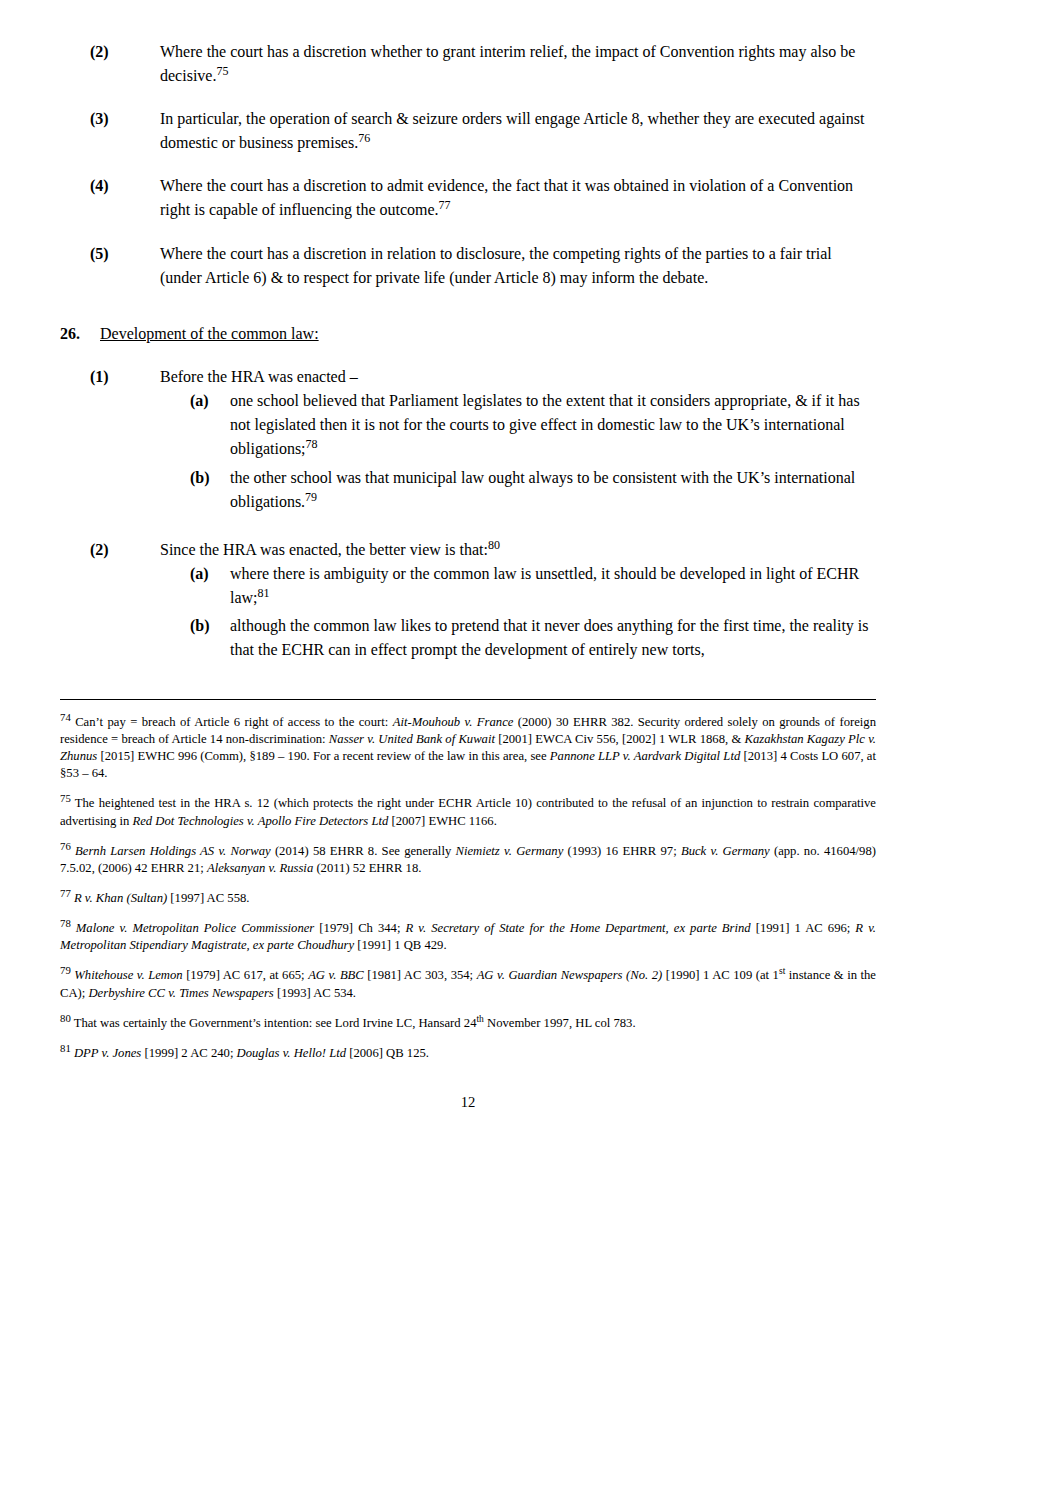(2)
Where the court has a discretion whether to grant interim relief, the impact of Convention rights may also be decisive.75
(3)
In particular, the operation of search & seizure orders will engage Article 8, whether they are executed against domestic or business premises.76
(4)
Where the court has a discretion to admit evidence, the fact that it was obtained in violation of a Convention right is capable of influencing the outcome.77
(5)
Where the court has a discretion in relation to disclosure, the competing rights of the parties to a fair trial (under Article 6) & to respect for private life (under Article 8) may inform the debate.
26.
Development of the common law:
(1)
Before the HRA was enacted –
(a)
one school believed that Parliament legislates to the extent that it considers appropriate, & if it has not legislated then it is not for the courts to give effect in domestic law to the UK’s international obligations;78
(b)
the other school was that municipal law ought always to be consistent with the UK’s international obligations.79
(2)
Since the HRA was enacted, the better view is that:80
(a)
where there is ambiguity or the common law is unsettled, it should be developed in light of ECHR law;81
(b)
although the common law likes to pretend that it never does anything for the first time, the reality is that the ECHR can in effect prompt the development of entirely new torts,
74 Can’t pay = breach of Article 6 right of access to the court: Ait-Mouhoub v. France (2000) 30 EHRR 382. Security ordered solely on grounds of foreign residence = breach of Article 14 non-discrimination: Nasser v. United Bank of Kuwait [2001] EWCA Civ 556, [2002] 1 WLR 1868, & Kazakhstan Kagazy Plc v. Zhunus [2015] EWHC 996 (Comm), §189 – 190. For a recent review of the law in this area, see Pannone LLP v. Aardvark Digital Ltd [2013] 4 Costs LO 607, at §53 – 64.
75 The heightened test in the HRA s. 12 (which protects the right under ECHR Article 10) contributed to the refusal of an injunction to restrain comparative advertising in Red Dot Technologies v. Apollo Fire Detectors Ltd [2007] EWHC 1166.
76 Bernh Larsen Holdings AS v. Norway (2014) 58 EHRR 8. See generally Niemietz v. Germany (1993) 16 EHRR 97; Buck v. Germany (app. no. 41604/98) 7.5.02, (2006) 42 EHRR 21; Aleksanyan v. Russia (2011) 52 EHRR 18.
77 R v. Khan (Sultan) [1997] AC 558.
78 Malone v. Metropolitan Police Commissioner [1979] Ch 344; R v. Secretary of State for the Home Department, ex parte Brind [1991] 1 AC 696; R v. Metropolitan Stipendiary Magistrate, ex parte Choudhury [1991] 1 QB 429.
79 Whitehouse v. Lemon [1979] AC 617, at 665; AG v. BBC [1981] AC 303, 354; AG v. Guardian Newspapers (No. 2) [1990] 1 AC 109 (at 1st instance & in the CA); Derbyshire CC v. Times Newspapers [1993] AC 534.
80 That was certainly the Government’s intention: see Lord Irvine LC, Hansard 24th November 1997, HL col 783.
81 DPP v. Jones [1999] 2 AC 240; Douglas v. Hello! Ltd [2006] QB 125.
12